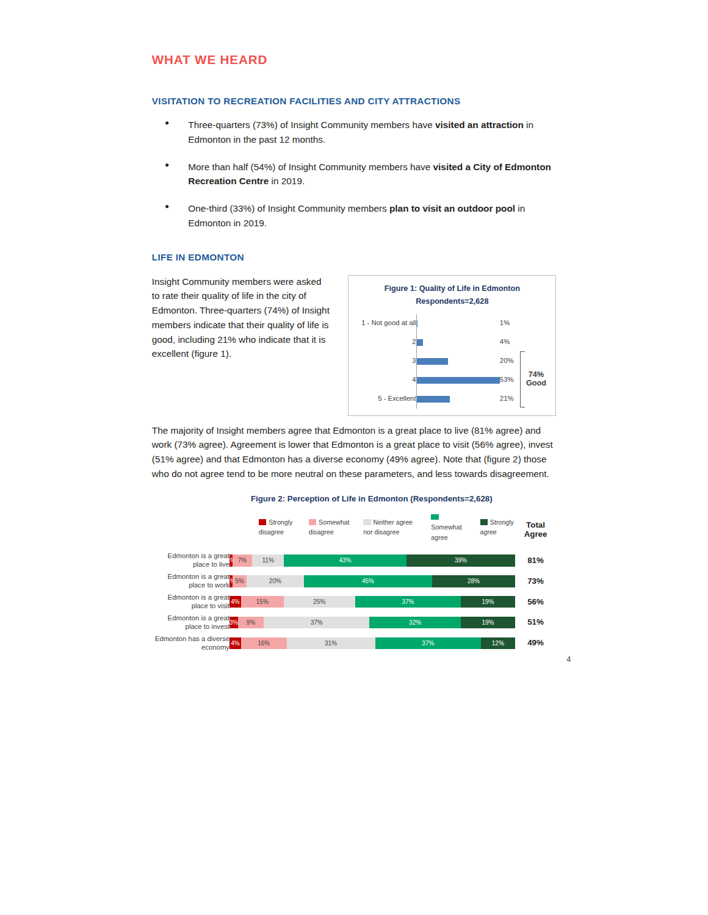What We Heard
Visitation to Recreation Facilities and City Attractions
Three-quarters (73%) of Insight Community members have visited an attraction in Edmonton in the past 12 months.
More than half (54%) of Insight Community members have visited a City of Edmonton Recreation Centre in 2019.
One-third (33%) of Insight Community members plan to visit an outdoor pool in Edmonton in 2019.
Life in Edmonton
Figure 1: Quality of Life in Edmonton
Respondents=2,628
| 1 - Not good at all | | 1% | 74% Good |
| 2 | | 4% |
| 3 | | 20% |
| 4 | | 53% |
| 5 - Excellent | | 21% |
Insight Community members were asked to rate their quality of life in the city of Edmonton. Three-quarters (74%) of Insight members indicate that their quality of life is good, including 21% who indicate that it is excellent (figure 1).
The majority of Insight members agree that Edmonton is a great place to live (81% agree) and work (73% agree). Agreement is lower that Edmonton is a great place to visit (56% agree), invest (51% agree) and that Edmonton has a diverse economy (49% agree). Note that (figure 2) those who do not agree tend to be more neutral on these parameters, and less towards disagreement.
Figure 2: Perception of Life in Edmonton (Respondents=2,628)
| | Strongly disagree Somewhat disagree Neither agree nor disagree Somewhat agree Strongly agree | Total Agree |
| Edmonton is a great place to live | 1% 7% 11% 43% 39% | 81% |
| Edmonton is a great place to work | 1% 5% 20% 45% 28% | 73% |
| Edmonton is a great place to visit | 4% 15% 25% 37% 19% | 56% |
| Edmonton is a great place to invest | 3% 9% 37% 32% 19% | 51% |
| Edmonton has a diverse economy | 4% 16% 31% 37% 12% | 49% |
4